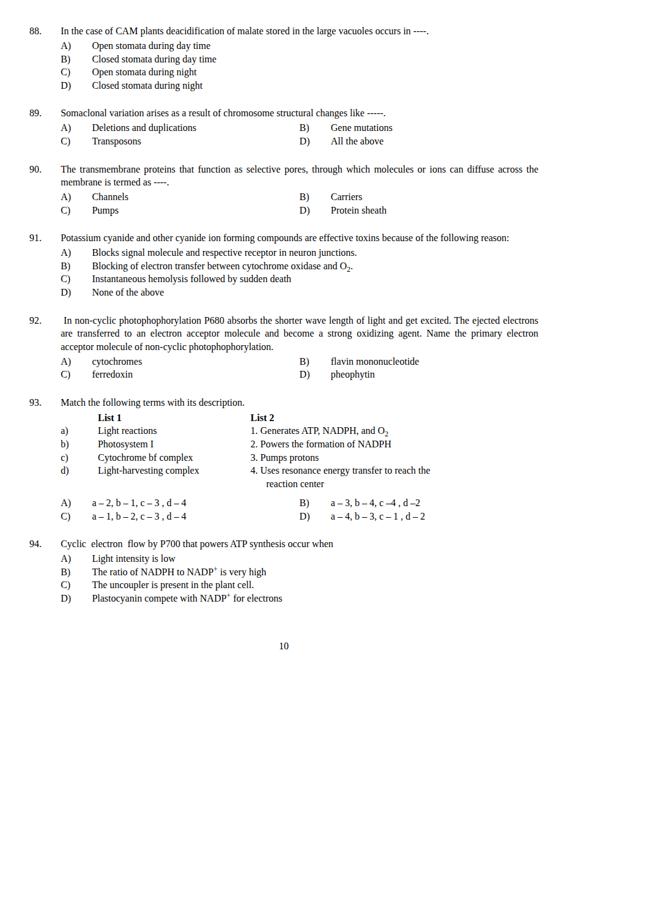88.
In the case of CAM plants deacidification of malate stored in the large vacuoles occurs in ----.
A) Open stomata during day time
B) Closed stomata during day time
C) Open stomata during night
D) Closed stomata during night
89.
Somaclonal variation arises as a result of chromosome structural changes like -----.
A) Deletions and duplications
B) Gene mutations
C) Transposons
D) All the above
90.
The transmembrane proteins that function as selective pores, through which molecules or ions can diffuse across the membrane is termed as ----.
A) Channels
B) Carriers
C) Pumps
D) Protein sheath
91.
Potassium cyanide and other cyanide ion forming compounds are effective toxins because of the following reason:
A) Blocks signal molecule and respective receptor in neuron junctions.
B) Blocking of electron transfer between cytochrome oxidase and O2.
C) Instantaneous hemolysis followed by sudden death
D) None of the above
92.
In non-cyclic photophophorylation P680 absorbs the shorter wave length of light and get excited. The ejected electrons are transferred to an electron acceptor molecule and become a strong oxidizing agent. Name the primary electron acceptor molecule of non-cyclic photophophorylation.
A) cytochromes
B) flavin mononucleotide
C) ferredoxin
D) pheophytin
93.
Match the following terms with its description.
| | List 1 | List 2 |
| a) | Light reactions | 1. Generates ATP, NADPH, and O 2 |
| b) | Photosystem I | 2. Powers the formation of NADPH |
| c) | Cytochrome bf complex | 3. Pumps protons |
| d) | Light-harvesting complex | 4. Uses resonance energy transfer to reach the reaction center |
A) a – 2, b – 1, c – 3 , d – 4
B) a – 3, b – 4, c –4 , d –2
C) a – 1, b – 2, c – 3 , d – 4
D) a – 4, b – 3, c – 1 , d – 2
94.
Cyclic electron flow by P700 that powers ATP synthesis occur when
A) Light intensity is low
B) The ratio of NADPH to NADP+ is very high
C) The uncoupler is present in the plant cell.
D) Plastocyanin compete with NADP+ for electrons
10